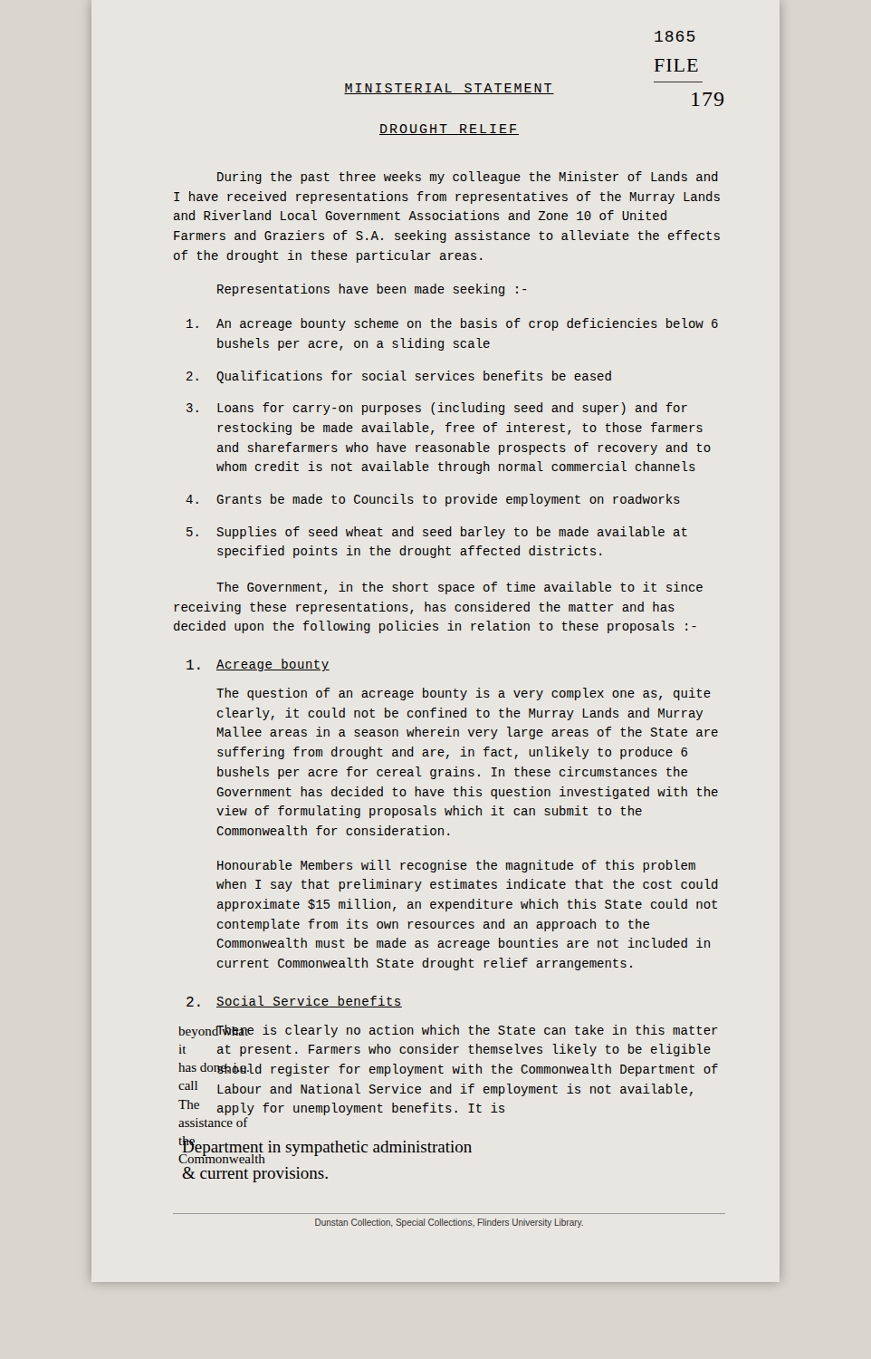1865
FILE
179
MINISTERIAL STATEMENT
DROUGHT RELIEF
During the past three weeks my colleague the Minister of Lands and I have received representations from representatives of the Murray Lands and Riverland Local Government Associations and Zone 10 of United Farmers and Graziers of S.A. seeking assistance to alleviate the effects of the drought in these particular areas.
Representations have been made seeking :-
An acreage bounty scheme on the basis of crop deficiencies below 6 bushels per acre, on a sliding scale
Qualifications for social services benefits be eased
Loans for carry-on purposes (including seed and super) and for restocking be made available, free of interest, to those farmers and sharefarmers who have reasonable prospects of recovery and to whom credit is not available through normal commercial channels
Grants be made to Councils to provide employment on roadworks
Supplies of seed wheat and seed barley to be made available at specified points in the drought affected districts.
The Government, in the short space of time available to it since receiving these representations, has considered the matter and has decided upon the following policies in relation to these proposals :-
1.
Acreage bounty
The question of an acreage bounty is a very complex one as, quite clearly, it could not be confined to the Murray Lands and Murray Mallee areas in a season wherein very large areas of the State are suffering from drought and are, in fact, unlikely to produce 6 bushels per acre for cereal grains. In these circumstances the Government has decided to have this question investigated with the view of formulating proposals which it can submit to the Commonwealth for consideration.
Honourable Members will recognise the magnitude of this problem when I say that preliminary estimates indicate that the cost could approximate $15 million, an expenditure which this State could not contemplate from its own resources and an approach to the Commonwealth must be made as acreage bounties are not included in current Commonwealth State drought relief arrangements.
2.
Social Service benefits
beyond what it
has done, i.e. call
The assistance of
the Commonwealth
There is clearly no action which the State can take in this matter at present. Farmers who consider themselves likely to be eligible should register for employment with the Commonwealth Department of Labour and National Service and if employment is not available, apply for unemployment benefits. It is
Department in sympathetic administration
& current provisions.
Dunstan Collection, Special Collections, Flinders University Library.